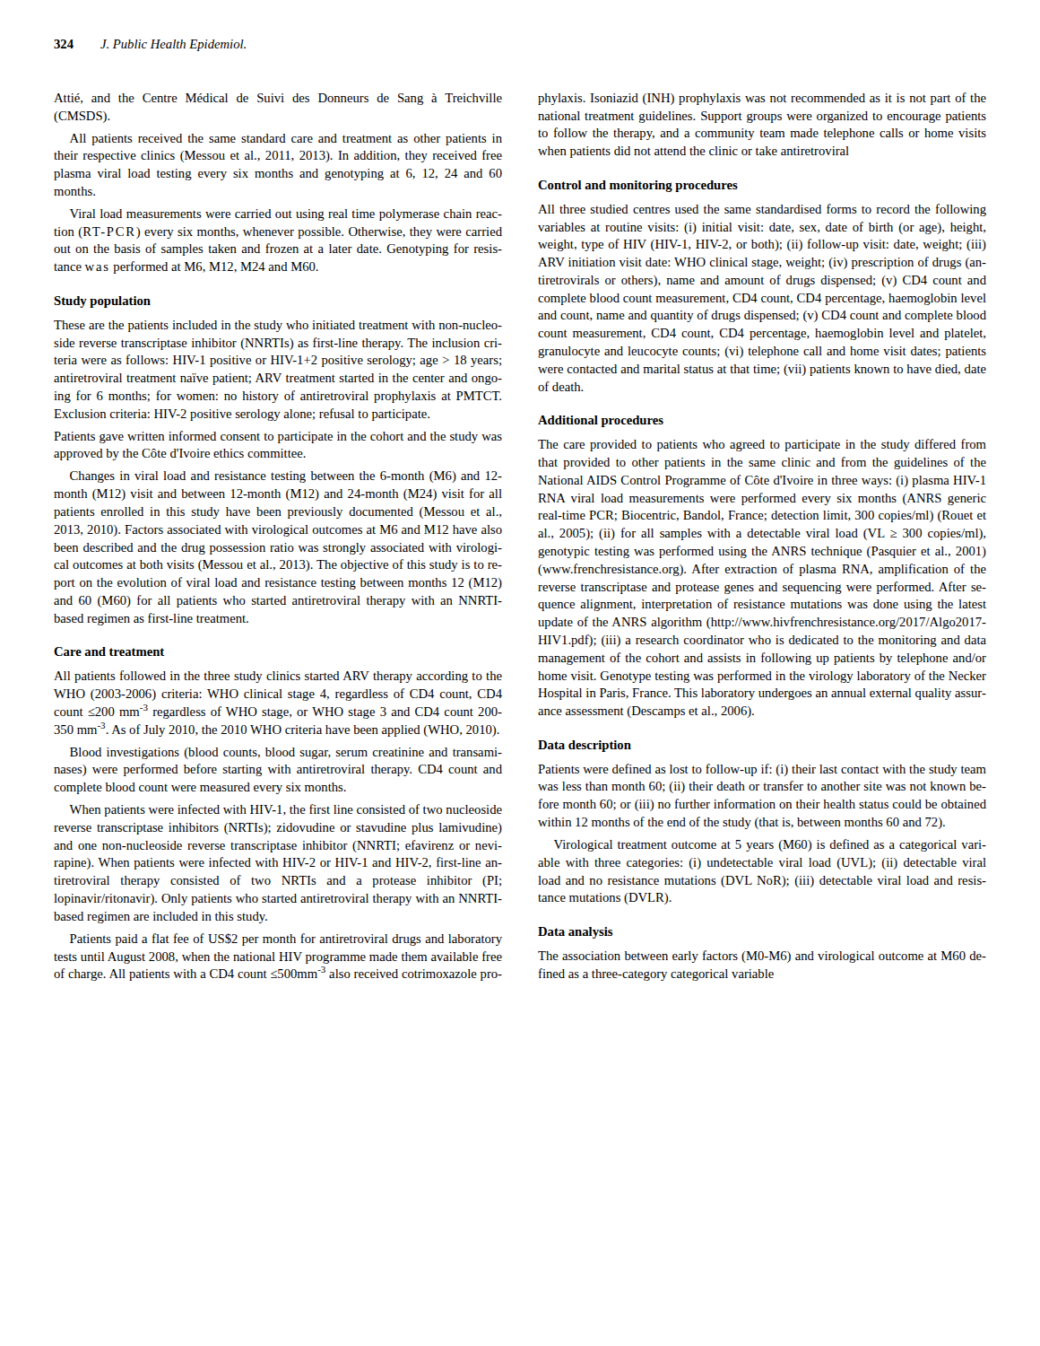324 J. Public Health Epidemiol.
Attié, and the Centre Médical de Suivi des Donneurs de Sang à Treichville (CMSDS).
All patients received the same standard care and treatment as other patients in their respective clinics (Messou et al., 2011, 2013). In addition, they received free plasma viral load testing every six months and genotyping at 6, 12, 24 and 60 months.
Viral load measurements were carried out using real time polymerase chain reaction (RT-PCR) every six months, whenever possible. Otherwise, they were carried out on the basis of samples taken and frozen at a later date. Genotyping for resistance was performed at M6, M12, M24 and M60.
Study population
These are the patients included in the study who initiated treatment with non-nucleoside reverse transcriptase inhibitor (NNRTIs) as first-line therapy. The inclusion criteria were as follows: HIV-1 positive or HIV-1+2 positive serology; age > 18 years; antiretroviral treatment naïve patient; ARV treatment started in the center and ongoing for 6 months; for women: no history of antiretroviral prophylaxis at PMTCT. Exclusion criteria: HIV-2 positive serology alone; refusal to participate.
Patients gave written informed consent to participate in the cohort and the study was approved by the Côte d'Ivoire ethics committee.
Changes in viral load and resistance testing between the 6-month (M6) and 12-month (M12) visit and between 12-month (M12) and 24-month (M24) visit for all patients enrolled in this study have been previously documented (Messou et al., 2013, 2010). Factors associated with virological outcomes at M6 and M12 have also been described and the drug possession ratio was strongly associated with virological outcomes at both visits (Messou et al., 2013). The objective of this study is to report on the evolution of viral load and resistance testing between months 12 (M12) and 60 (M60) for all patients who started antiretroviral therapy with an NNRTI-based regimen as first-line treatment.
Care and treatment
All patients followed in the three study clinics started ARV therapy according to the WHO (2003-2006) criteria: WHO clinical stage 4, regardless of CD4 count, CD4 count ≤200 mm-3 regardless of WHO stage, or WHO stage 3 and CD4 count 200-350 mm-3. As of July 2010, the 2010 WHO criteria have been applied (WHO, 2010).
Blood investigations (blood counts, blood sugar, serum creatinine and transaminases) were performed before starting with antiretroviral therapy. CD4 count and complete blood count were measured every six months.
When patients were infected with HIV-1, the first line consisted of two nucleoside reverse transcriptase inhibitors (NRTIs); zidovudine or stavudine plus lamivudine) and one non-nucleoside reverse transcriptase inhibitor (NNRTI; efavirenz or nevirapine). When patients were infected with HIV-2 or HIV-1 and HIV-2, first-line antiretroviral therapy consisted of two NRTIs and a protease inhibitor (PI; lopinavir/ritonavir). Only patients who started antiretroviral therapy with an NNRTI-based regimen are included in this study.
Patients paid a flat fee of US$2 per month for antiretroviral drugs and laboratory tests until August 2008, when the national HIV programme made them available free of charge. All patients with a CD4 count ≤500mm-3 also received cotrimoxazole prophylaxis. Isoniazid (INH) prophylaxis was not recommended as it is not part of the national treatment guidelines. Support groups were organized to encourage patients to follow the therapy, and a community team made telephone calls or home visits when patients did not attend the clinic or take antiretroviral
Control and monitoring procedures
All three studied centres used the same standardised forms to record the following variables at routine visits: (i) initial visit: date, sex, date of birth (or age), height, weight, type of HIV (HIV-1, HIV-2, or both); (ii) follow-up visit: date, weight; (iii) ARV initiation visit date: WHO clinical stage, weight; (iv) prescription of drugs (antiretrovirals or others), name and amount of drugs dispensed; (v) CD4 count and complete blood count measurement, CD4 count, CD4 percentage, haemoglobin level and count, name and quantity of drugs dispensed; (v) CD4 count and complete blood count measurement, CD4 count, CD4 percentage, haemoglobin level and platelet, granulocyte and leucocyte counts; (vi) telephone call and home visit dates; patients were contacted and marital status at that time; (vii) patients known to have died, date of death.
Additional procedures
The care provided to patients who agreed to participate in the study differed from that provided to other patients in the same clinic and from the guidelines of the National AIDS Control Programme of Côte d'Ivoire in three ways: (i) plasma HIV-1 RNA viral load measurements were performed every six months (ANRS generic real-time PCR; Biocentric, Bandol, France; detection limit, 300 copies/ml) (Rouet et al., 2005); (ii) for all samples with a detectable viral load (VL ≥ 300 copies/ml), genotypic testing was performed using the ANRS technique (Pasquier et al., 2001) (www.frenchresistance.org). After extraction of plasma RNA, amplification of the reverse transcriptase and protease genes and sequencing were performed. After sequence alignment, interpretation of resistance mutations was done using the latest update of the ANRS algorithm (http://www.hivfrenchresistance.org/2017/Algo2017-HIV1.pdf); (iii) a research coordinator who is dedicated to the monitoring and data management of the cohort and assists in following up patients by telephone and/or home visit. Genotype testing was performed in the virology laboratory of the Necker Hospital in Paris, France. This laboratory undergoes an annual external quality assurance assessment (Descamps et al., 2006).
Data description
Patients were defined as lost to follow-up if: (i) their last contact with the study team was less than month 60; (ii) their death or transfer to another site was not known before month 60; or (iii) no further information on their health status could be obtained within 12 months of the end of the study (that is, between months 60 and 72).
Virological treatment outcome at 5 years (M60) is defined as a categorical variable with three categories: (i) undetectable viral load (UVL); (ii) detectable viral load and no resistance mutations (DVL NoR); (iii) detectable viral load and resistance mutations (DVLR).
Data analysis
The association between early factors (M0-M6) and virological outcome at M60 defined as a three-category categorical variable